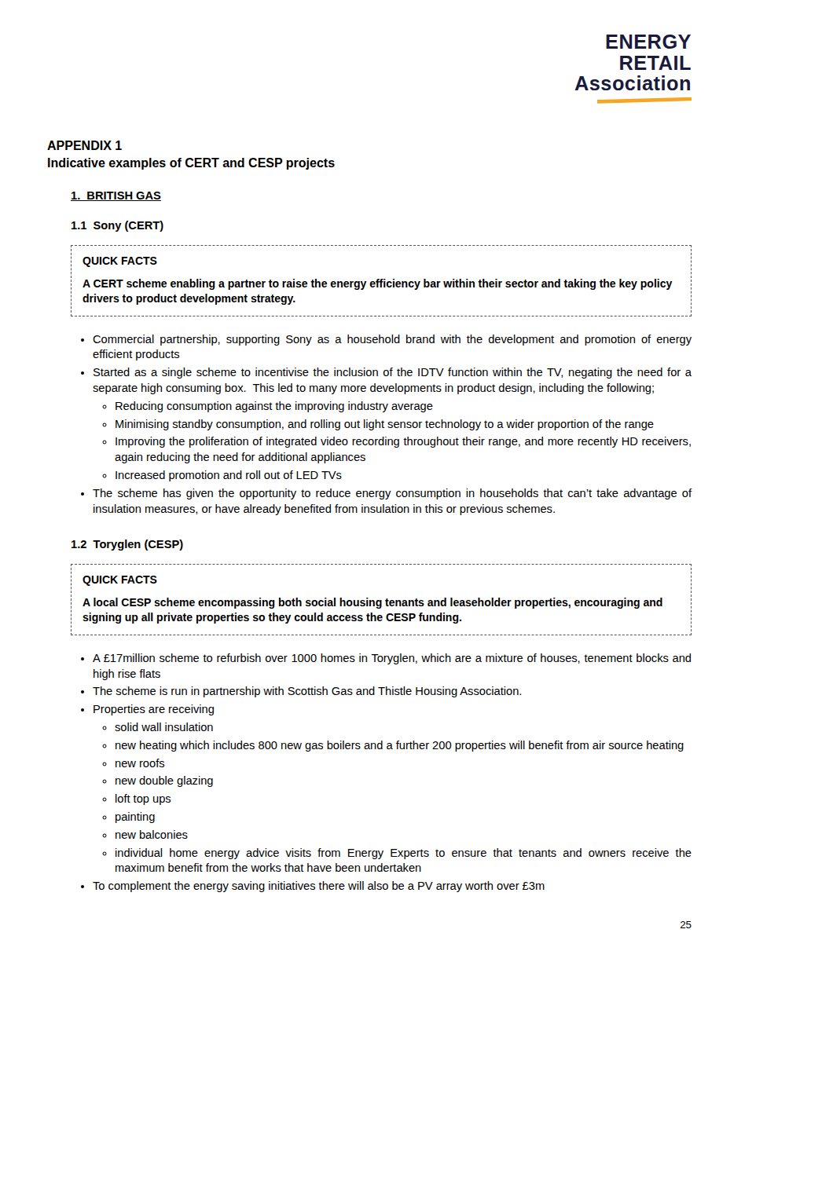ENERGY
RETAIL
Association
APPENDIX 1 Indicative examples of CERT and CESP projects
1. BRITISH GAS
1.1 Sony (CERT)
QUICK FACTS
A CERT scheme enabling a partner to raise the energy efficiency bar within their sector and taking the key policy drivers to product development strategy.
Commercial partnership, supporting Sony as a household brand with the development and promotion of energy efficient products
Started as a single scheme to incentivise the inclusion of the IDTV function within the TV, negating the need for a separate high consuming box. This led to many more developments in product design, including the following;
Reducing consumption against the improving industry average
Minimising standby consumption, and rolling out light sensor technology to a wider proportion of the range
Improving the proliferation of integrated video recording throughout their range, and more recently HD receivers, again reducing the need for additional appliances
Increased promotion and roll out of LED TVs
The scheme has given the opportunity to reduce energy consumption in households that can’t take advantage of insulation measures, or have already benefited from insulation in this or previous schemes.
1.2 Toryglen (CESP)
QUICK FACTS
A local CESP scheme encompassing both social housing tenants and leaseholder properties, encouraging and signing up all private properties so they could access the CESP funding.
A £17million scheme to refurbish over 1000 homes in Toryglen, which are a mixture of houses, tenement blocks and high rise flats
The scheme is run in partnership with Scottish Gas and Thistle Housing Association.
Properties are receiving
solid wall insulation
new heating which includes 800 new gas boilers and a further 200 properties will benefit from air source heating
new roofs
new double glazing
loft top ups
painting
new balconies
individual home energy advice visits from Energy Experts to ensure that tenants and owners receive the maximum benefit from the works that have been undertaken
To complement the energy saving initiatives there will also be a PV array worth over £3m
25